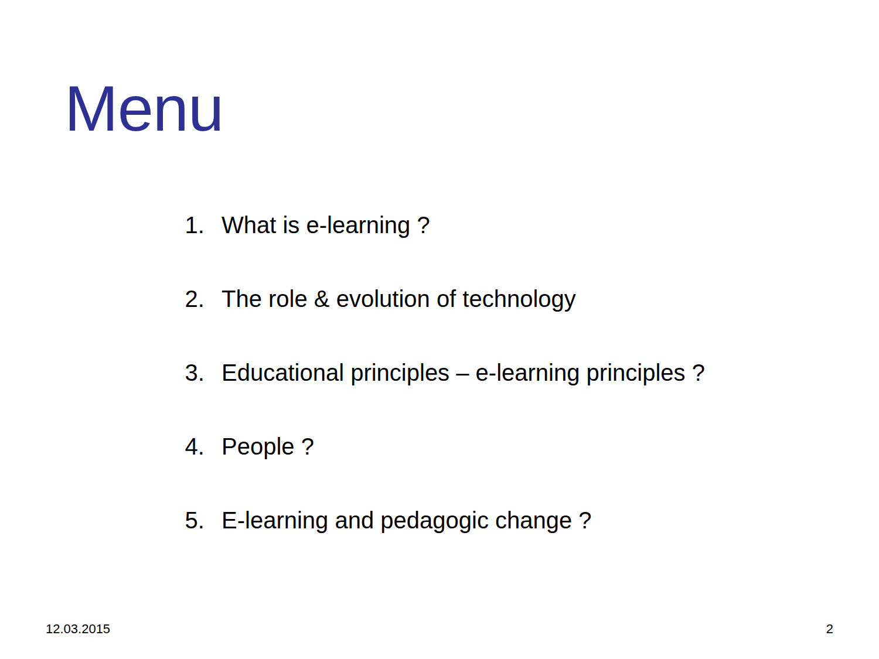Menu
What is e-learning ?
The role & evolution of technology
Educational principles – e-learning principles ?
People ?
E-learning and pedagogic change ?
12.03.2015
2